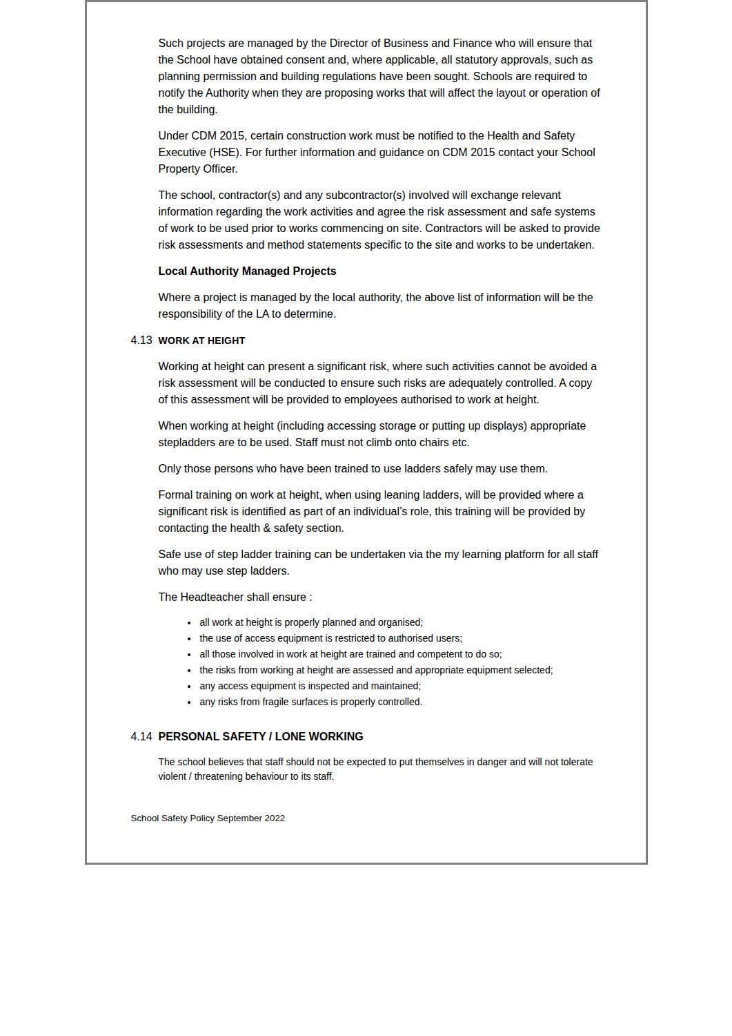Such projects are managed by the Director of Business and Finance who will ensure that the School have obtained consent and, where applicable, all statutory approvals, such as planning permission and building regulations have been sought. Schools are required to notify the Authority when they are proposing works that will affect the layout or operation of the building.
Under CDM 2015, certain construction work must be notified to the Health and Safety Executive (HSE). For further information and guidance on CDM 2015 contact your School Property Officer.
The school, contractor(s) and any subcontractor(s) involved will exchange relevant information regarding the work activities and agree the risk assessment and safe systems of work to be used prior to works commencing on site. Contractors will be asked to provide risk assessments and method statements specific to the site and works to be undertaken.
Local Authority Managed Projects
Where a project is managed by the local authority, the above list of information will be the responsibility of the LA to determine.
4.13 WORK AT HEIGHT
Working at height can present a significant risk, where such activities cannot be avoided a risk assessment will be conducted to ensure such risks are adequately controlled. A copy of this assessment will be provided to employees authorised to work at height.
When working at height (including accessing storage or putting up displays) appropriate stepladders are to be used. Staff must not climb onto chairs etc.
Only those persons who have been trained to use ladders safely may use them.
Formal training on work at height, when using leaning ladders, will be provided where a significant risk is identified as part of an individual’s role, this training will be provided by contacting the health & safety section.
Safe use of step ladder training can be undertaken via the my learning platform for all staff who may use step ladders.
The Headteacher shall ensure :
all work at height is properly planned and organised;
the use of access equipment is restricted to authorised users;
all those involved in work at height are trained and competent to do so;
the risks from working at height are assessed and appropriate equipment selected;
any access equipment is inspected and maintained;
any risks from fragile surfaces is properly controlled.
4.14 PERSONAL SAFETY / LONE WORKING
The school believes that staff should not be expected to put themselves in danger and will not tolerate violent / threatening behaviour to its staff.
School Safety Policy September 2022